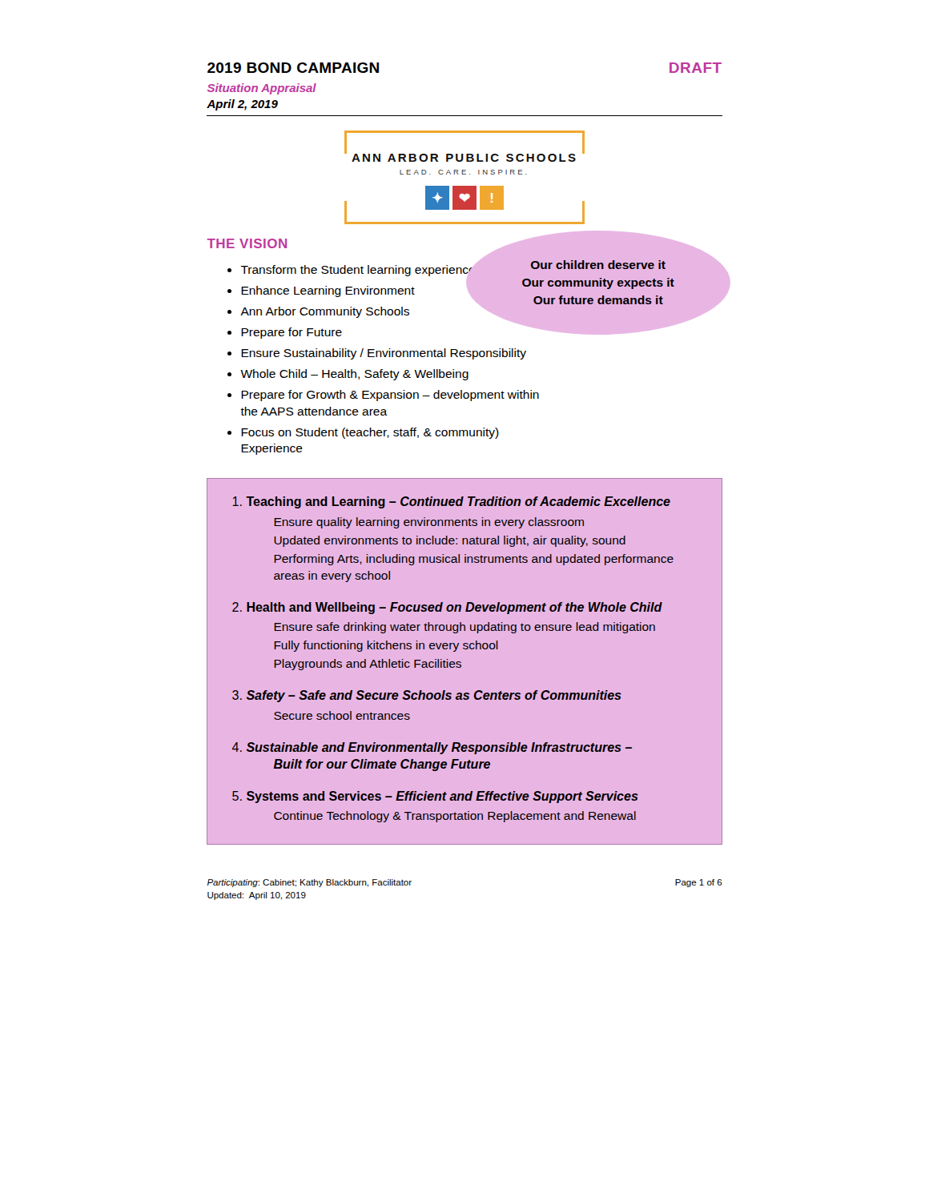2019 Bond Campaign
Draft
Situation Appraisal
April 2, 2019
ANN ARBOR PUBLIC SCHOOLS
LEAD. CARE. INSPIRE.
✦ ❤ !
Our children deserve it
Our community expects it
Our future demands it
The Vision
Transform the Student learning experience
Enhance Learning Environment
Ann Arbor Community Schools
Prepare for Future
Ensure Sustainability / Environmental Responsibility
Whole Child – Health, Safety & Wellbeing
Prepare for Growth & Expansion – development within the AAPS attendance area
Focus on Student (teacher, staff, & community) Experience
Teaching and Learning – Continued Tradition of Academic Excellence
Ensure quality learning environments in every classroom
Updated environments to include: natural light, air quality, sound
Performing Arts, including musical instruments and updated performance areas in every school
Health and Wellbeing – Focused on Development of the Whole Child
Ensure safe drinking water through updating to ensure lead mitigation
Fully functioning kitchens in every school
Playgrounds and Athletic Facilities
Safety – Safe and Secure Schools as Centers of Communities
Secure school entrances
Sustainable and Environmentally Responsible Infrastructures – Built for our Climate Change Future
Systems and Services – Efficient and Effective Support Services
Continue Technology & Transportation Replacement and Renewal
Participating: Cabinet; Kathy Blackburn, Facilitator
Updated: April 10, 2019
Page 1 of 6